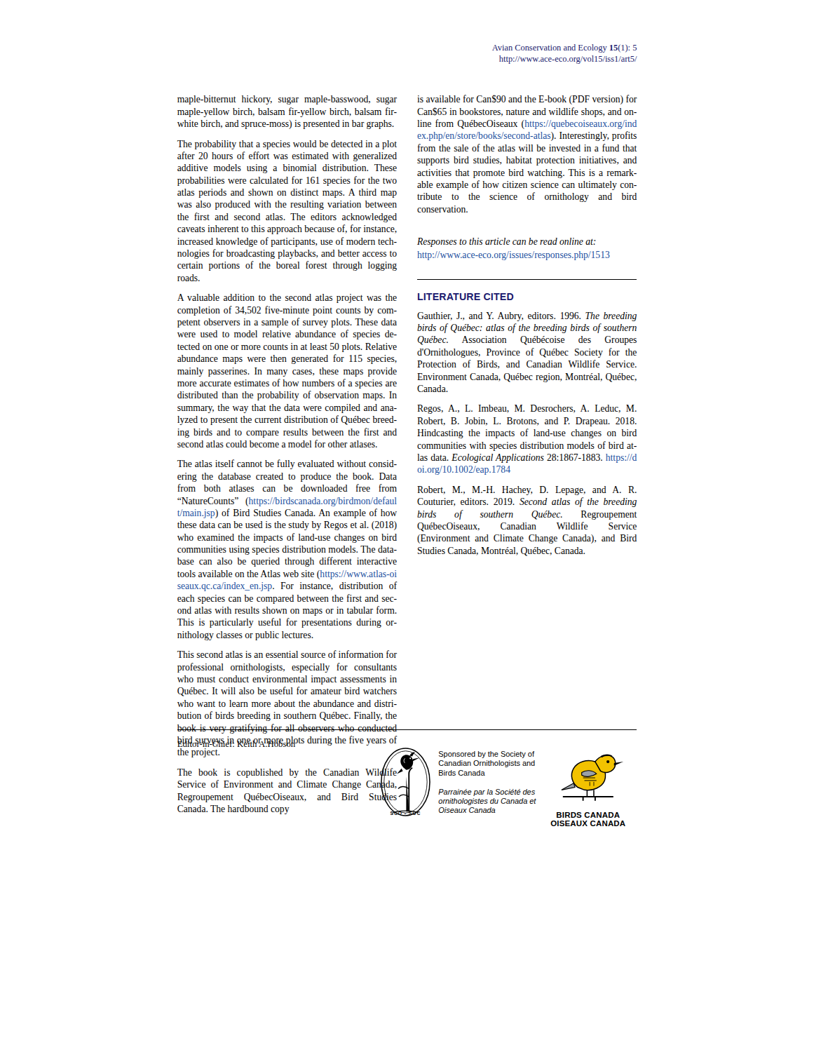Avian Conservation and Ecology 15(1): 5
http://www.ace-eco.org/vol15/iss1/art5/
maple-bitternut hickory, sugar maple-basswood, sugar maple-yellow birch, balsam fir-yellow birch, balsam fir-white birch, and spruce-moss) is presented in bar graphs.
The probability that a species would be detected in a plot after 20 hours of effort was estimated with generalized additive models using a binomial distribution. These probabilities were calculated for 161 species for the two atlas periods and shown on distinct maps. A third map was also produced with the resulting variation between the first and second atlas. The editors acknowledged caveats inherent to this approach because of, for instance, increased knowledge of participants, use of modern technologies for broadcasting playbacks, and better access to certain portions of the boreal forest through logging roads.
A valuable addition to the second atlas project was the completion of 34,502 five-minute point counts by competent observers in a sample of survey plots. These data were used to model relative abundance of species detected on one or more counts in at least 50 plots. Relative abundance maps were then generated for 115 species, mainly passerines. In many cases, these maps provide more accurate estimates of how numbers of a species are distributed than the probability of observation maps. In summary, the way that the data were compiled and analyzed to present the current distribution of Québec breeding birds and to compare results between the first and second atlas could become a model for other atlases.
The atlas itself cannot be fully evaluated without considering the database created to produce the book. Data from both atlases can be downloaded free from “NatureCounts” (https://birdscanada.org/birdmon/default/main.jsp) of Bird Studies Canada. An example of how these data can be used is the study by Regos et al. (2018) who examined the impacts of land-use changes on bird communities using species distribution models. The database can also be queried through different interactive tools available on the Atlas web site (https://www.atlas-oiseaux.qc.ca/index_en.jsp. For instance, distribution of each species can be compared between the first and second atlas with results shown on maps or in tabular form. This is particularly useful for presentations during ornithology classes or public lectures.
This second atlas is an essential source of information for professional ornithologists, especially for consultants who must conduct environmental impact assessments in Québec. It will also be useful for amateur bird watchers who want to learn more about the abundance and distribution of birds breeding in southern Québec. Finally, the book is very gratifying for all observers who conducted bird surveys in one or more plots during the five years of the project.
The book is copublished by the Canadian Wildlife Service of Environment and Climate Change Canada, Regroupement QuébecOiseaux, and Bird Studies Canada. The hardbound copy
is available for Can$90 and the E-book (PDF version) for Can$65 in bookstores, nature and wildlife shops, and online from QuébecOiseaux (https://quebecoiseaux.org/index.php/en/store/books/second-atlas). Interestingly, profits from the sale of the atlas will be invested in a fund that supports bird studies, habitat protection initiatives, and activities that promote bird watching. This is a remarkable example of how citizen science can ultimately contribute to the science of ornithology and bird conservation.
Responses to this article can be read online at:
http://www.ace-eco.org/issues/responses.php/1513
LITERATURE CITED
Gauthier, J., and Y. Aubry, editors. 1996. The breeding birds of Québec: atlas of the breeding birds of southern Québec. Association Québécoise des Groupes d'Ornithologues, Province of Québec Society for the Protection of Birds, and Canadian Wildlife Service. Environment Canada, Québec region, Montréal, Québec, Canada.
Regos, A., L. Imbeau, M. Desrochers, A. Leduc, M. Robert, B. Jobin, L. Brotons, and P. Drapeau. 2018. Hindcasting the impacts of land-use changes on bird communities with species distribution models of bird atlas data. Ecological Applications 28:1867-1883. https://doi.org/10.1002/eap.1784
Robert, M., M.-H. Hachey, D. Lepage, and A. R. Couturier, editors. 2019. Second atlas of the breeding birds of southern Québec. Regroupement QuébecOiseaux, Canadian Wildlife Service (Environment and Climate Change Canada), and Bird Studies Canada, Montréal, Québec, Canada.
Editor-in-Chief: Keith A.Hobson
SCO - SOC
Sponsored by the Society of
Canadian Ornithologists and
Birds Canada
Parrainée par la Société des
ornithologistes du Canada et
Oiseaux Canada
BIRDS CANADA
OISEAUX CANADA